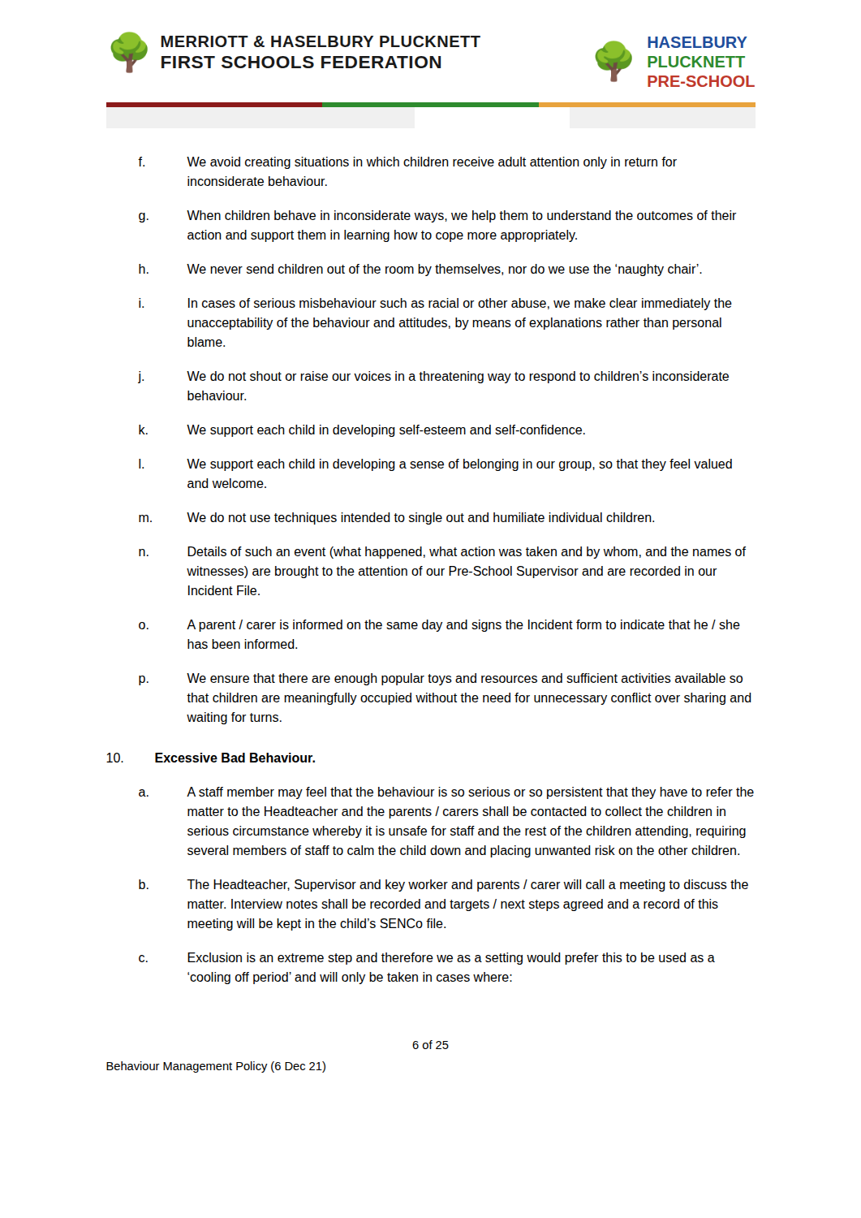🌳
MERRIOTT & HASELBURY PLUCKNETT FIRST SCHOOLS FEDERATION
🌳
HASELBURY
PLUCKNETT
PRE-SCHOOL
f.
We avoid creating situations in which children receive adult attention only in return for inconsiderate behaviour.
g.
When children behave in inconsiderate ways, we help them to understand the outcomes of their action and support them in learning how to cope more appropriately.
h.
We never send children out of the room by themselves, nor do we use the ‘naughty chair’.
i.
In cases of serious misbehaviour such as racial or other abuse, we make clear immediately the unacceptability of the behaviour and attitudes, by means of explanations rather than personal blame.
j.
We do not shout or raise our voices in a threatening way to respond to children’s inconsiderate behaviour.
k.
We support each child in developing self-esteem and self-confidence.
l.
We support each child in developing a sense of belonging in our group, so that they feel valued and welcome.
m.
We do not use techniques intended to single out and humiliate individual children.
n.
Details of such an event (what happened, what action was taken and by whom, and the names of witnesses) are brought to the attention of our Pre-School Supervisor and are recorded in our Incident File.
o.
A parent / carer is informed on the same day and signs the Incident form to indicate that he / she has been informed.
p.
We ensure that there are enough popular toys and resources and sufficient activities available so that children are meaningfully occupied without the need for unnecessary conflict over sharing and waiting for turns.
10.
Excessive Bad Behaviour.
a.
A staff member may feel that the behaviour is so serious or so persistent that they have to refer the matter to the Headteacher and the parents / carers shall be contacted to collect the children in serious circumstance whereby it is unsafe for staff and the rest of the children attending, requiring several members of staff to calm the child down and placing unwanted risk on the other children.
b.
The Headteacher, Supervisor and key worker and parents / carer will call a meeting to discuss the matter. Interview notes shall be recorded and targets / next steps agreed and a record of this meeting will be kept in the child’s SENCo file.
c.
Exclusion is an extreme step and therefore we as a setting would prefer this to be used as a ‘cooling off period’ and will only be taken in cases where:
6 of 25
Behaviour Management Policy (6 Dec 21)